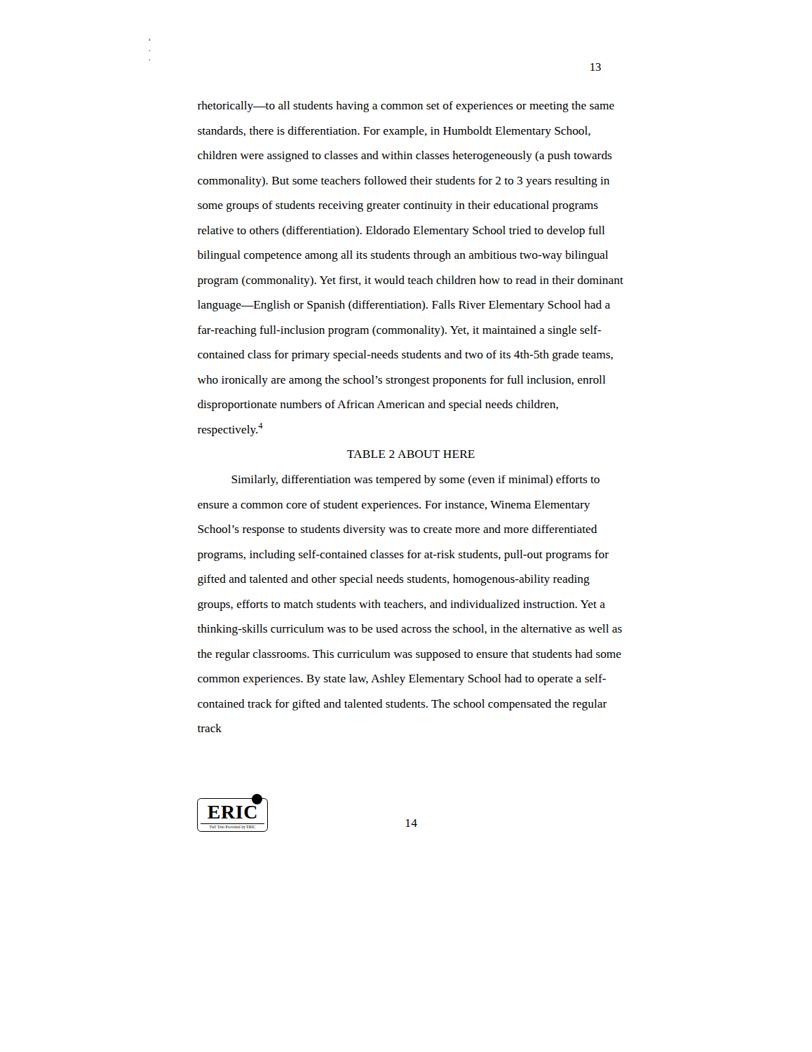‘ · ·
13
rhetorically—to all students having a common set of experiences or meeting the same standards, there is differentiation. For example, in Humboldt Elementary School, children were assigned to classes and within classes heterogeneously (a push towards commonality). But some teachers followed their students for 2 to 3 years resulting in some groups of students receiving greater continuity in their educational programs relative to others (differentiation). Eldorado Elementary School tried to develop full bilingual competence among all its students through an ambitious two-way bilingual program (commonality). Yet first, it would teach children how to read in their dominant language—English or Spanish (differentiation). Falls River Elementary School had a far-reaching full-inclusion program (commonality). Yet, it maintained a single self-contained class for primary special-needs students and two of its 4th-5th grade teams, who ironically are among the school’s strongest proponents for full inclusion, enroll disproportionate numbers of African American and special needs children, respectively.4
TABLE 2 ABOUT HERE
Similarly, differentiation was tempered by some (even if minimal) efforts to ensure a common core of student experiences. For instance, Winema Elementary School’s response to students diversity was to create more and more differentiated programs, including self-contained classes for at-risk students, pull-out programs for gifted and talented and other special needs students, homogenous-ability reading groups, efforts to match students with teachers, and individualized instruction. Yet a thinking-skills curriculum was to be used across the school, in the alternative as well as the regular classrooms. This curriculum was supposed to ensure that students had some common experiences. By state law, Ashley Elementary School had to operate a self-contained track for gifted and talented students. The school compensated the regular track
ERIC
Full Text Provided by ERIC
14